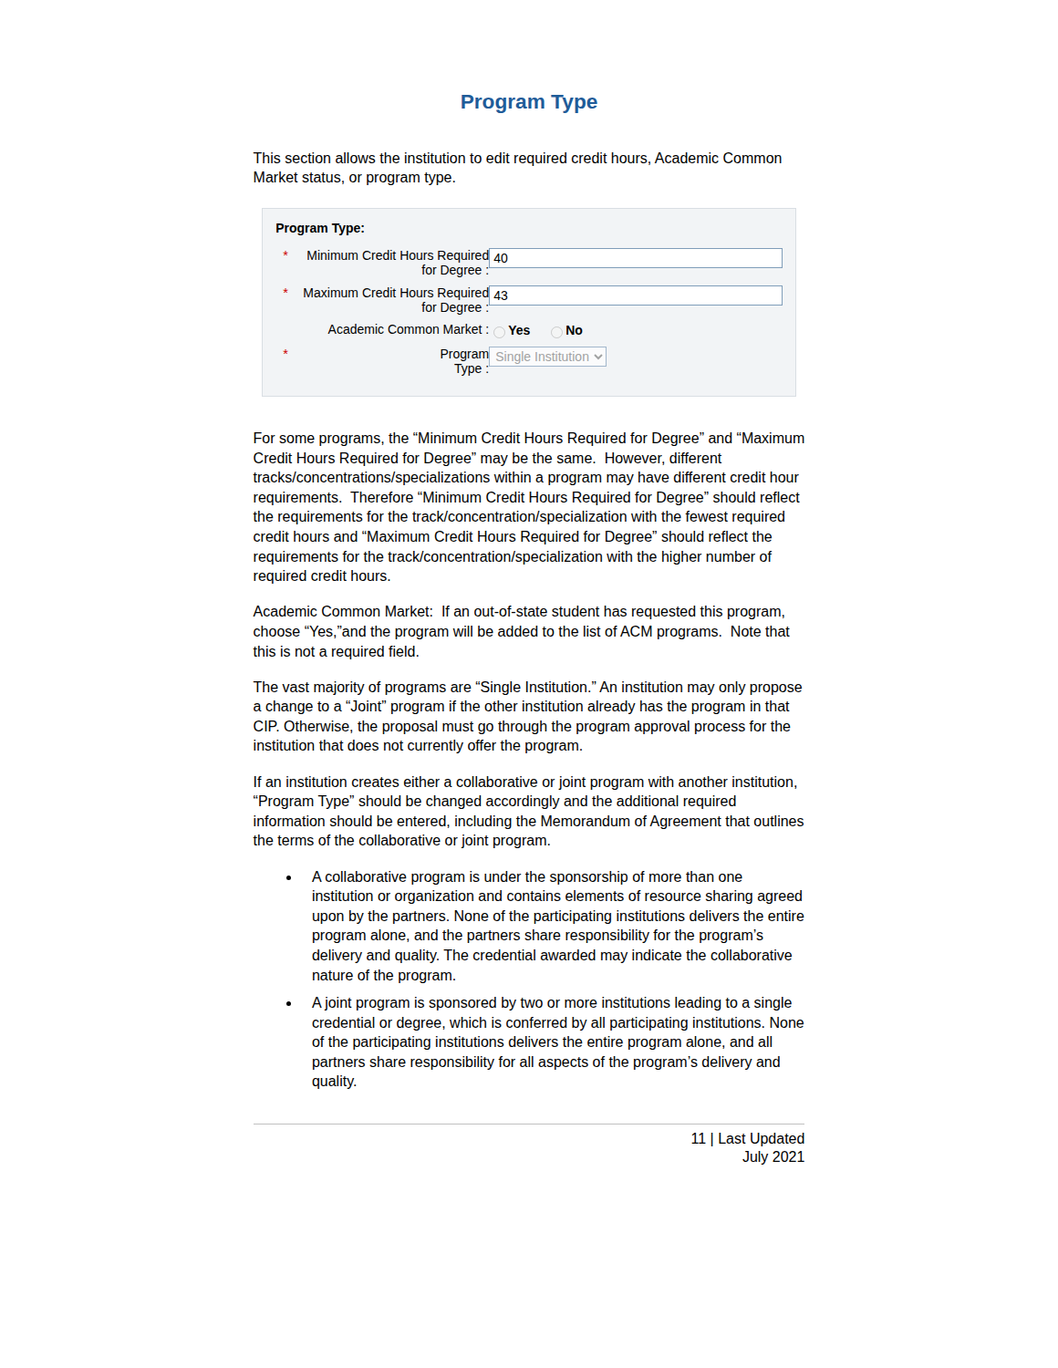Program Type
This section allows the institution to edit required credit hours, Academic Common Market status, or program type.
Program Type:
| * | Minimum Credit Hours Required for Degree : | |
| * | Maximum Credit Hours Required for Degree : | |
| | Academic Common Market : | Yes No |
| * | Program Type : | Single Institution |
For some programs, the “Minimum Credit Hours Required for Degree” and “Maximum Credit Hours Required for Degree” may be the same. However, different tracks/concentrations/specializations within a program may have different credit hour requirements. Therefore “Minimum Credit Hours Required for Degree” should reflect the requirements for the track/concentration/specialization with the fewest required credit hours and “Maximum Credit Hours Required for Degree” should reflect the requirements for the track/concentration/specialization with the higher number of required credit hours.
Academic Common Market: If an out-of-state student has requested this program, choose “Yes,”and the program will be added to the list of ACM programs. Note that this is not a required field.
The vast majority of programs are “Single Institution.” An institution may only propose a change to a “Joint” program if the other institution already has the program in that CIP. Otherwise, the proposal must go through the program approval process for the institution that does not currently offer the program.
If an institution creates either a collaborative or joint program with another institution, “Program Type” should be changed accordingly and the additional required information should be entered, including the Memorandum of Agreement that outlines the terms of the collaborative or joint program.
A collaborative program is under the sponsorship of more than one institution or organization and contains elements of resource sharing agreed upon by the partners. None of the participating institutions delivers the entire program alone, and the partners share responsibility for the program’s delivery and quality. The credential awarded may indicate the collaborative nature of the program.
A joint program is sponsored by two or more institutions leading to a single credential or degree, which is conferred by all participating institutions. None of the participating institutions delivers the entire program alone, and all partners share responsibility for all aspects of the program’s delivery and quality.
11 | Last Updated
July 2021